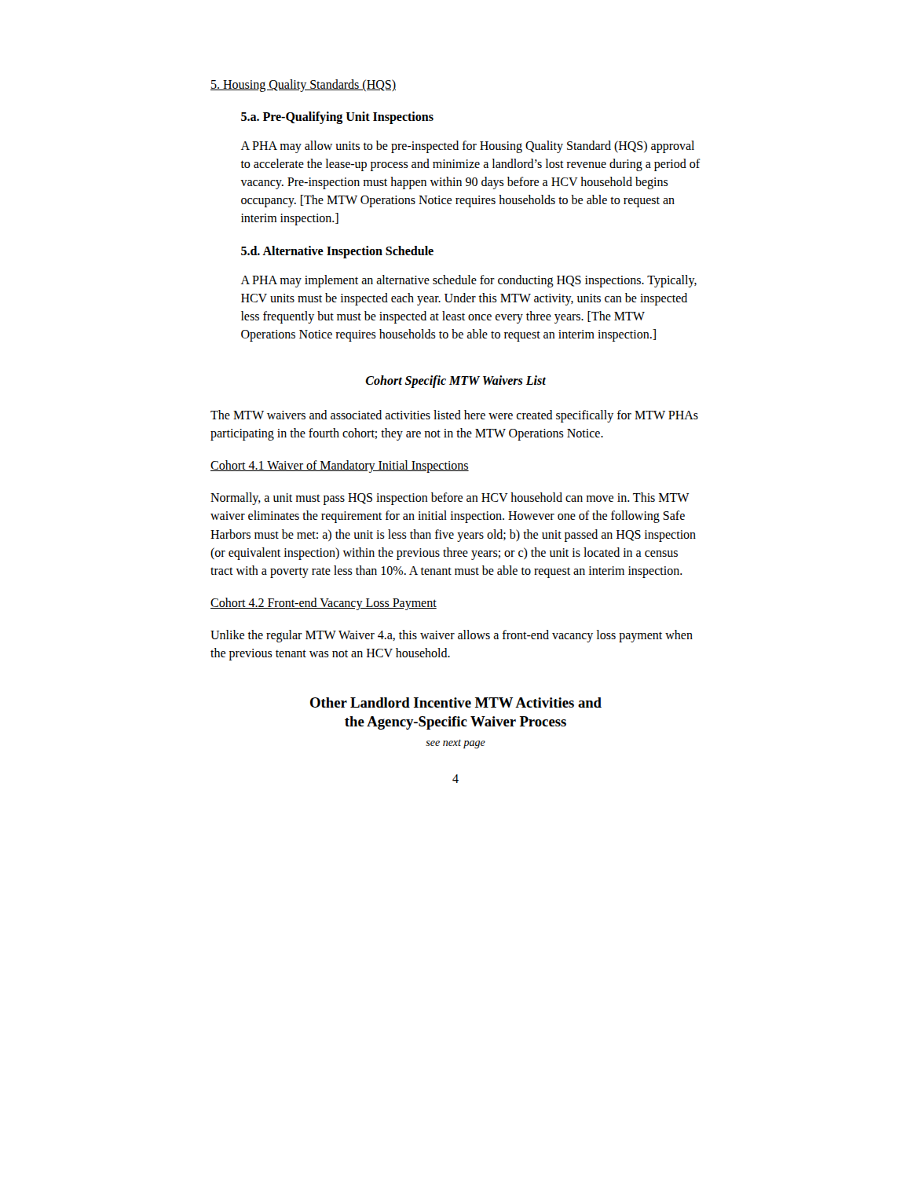5. Housing Quality Standards (HQS)
5.a. Pre-Qualifying Unit Inspections
A PHA may allow units to be pre-inspected for Housing Quality Standard (HQS) approval to accelerate the lease-up process and minimize a landlord’s lost revenue during a period of vacancy. Pre-inspection must happen within 90 days before a HCV household begins occupancy. [The MTW Operations Notice requires households to be able to request an interim inspection.]
5.d. Alternative Inspection Schedule
A PHA may implement an alternative schedule for conducting HQS inspections. Typically, HCV units must be inspected each year. Under this MTW activity, units can be inspected less frequently but must be inspected at least once every three years. [The MTW Operations Notice requires households to be able to request an interim inspection.]
Cohort Specific MTW Waivers List
The MTW waivers and associated activities listed here were created specifically for MTW PHAs participating in the fourth cohort; they are not in the MTW Operations Notice.
Cohort 4.1 Waiver of Mandatory Initial Inspections
Normally, a unit must pass HQS inspection before an HCV household can move in. This MTW waiver eliminates the requirement for an initial inspection. However one of the following Safe Harbors must be met: a) the unit is less than five years old; b) the unit passed an HQS inspection (or equivalent inspection) within the previous three years; or c) the unit is located in a census tract with a poverty rate less than 10%. A tenant must be able to request an interim inspection.
Cohort 4.2 Front-end Vacancy Loss Payment
Unlike the regular MTW Waiver 4.a, this waiver allows a front-end vacancy loss payment when the previous tenant was not an HCV household.
Other Landlord Incentive MTW Activities and
the Agency-Specific Waiver Process
see next page
4